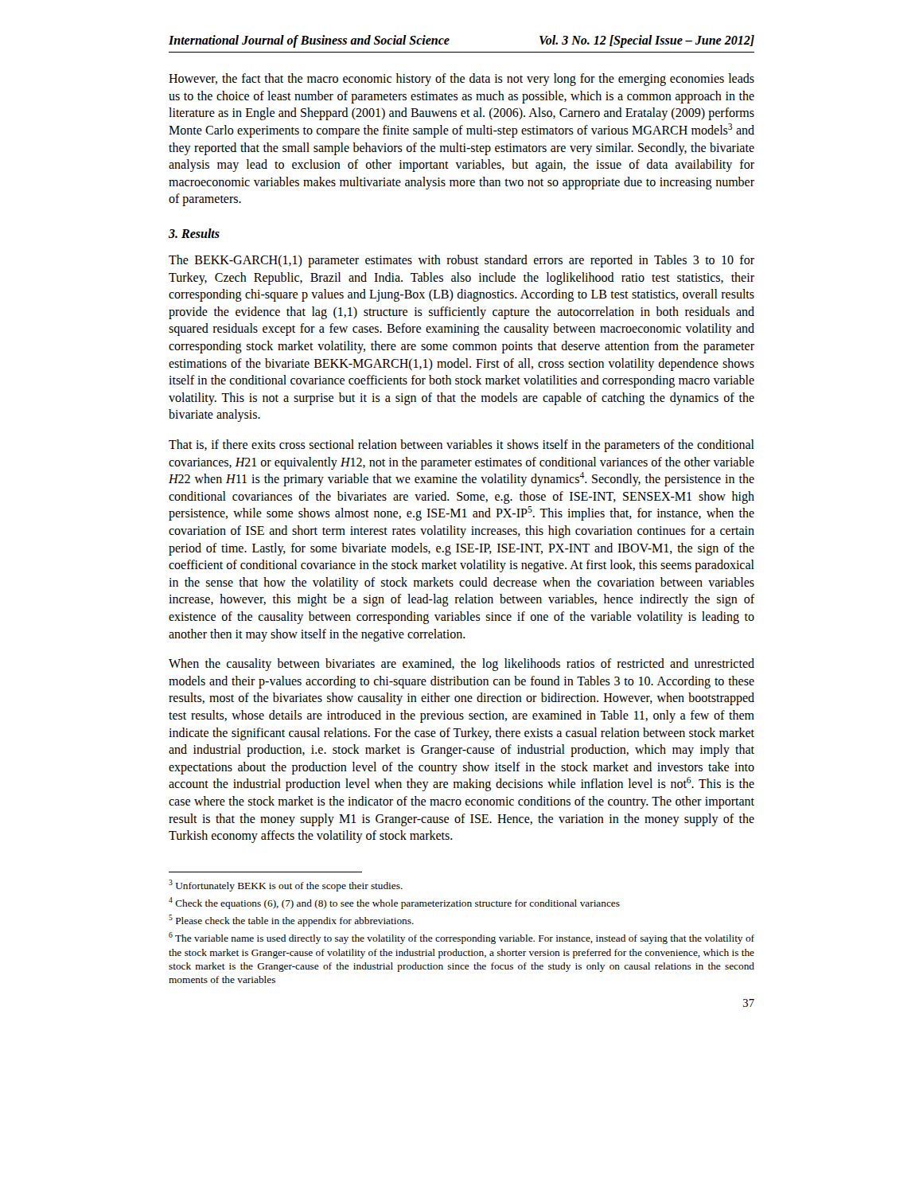International Journal of Business and Social Science Vol. 3 No. 12 [Special Issue – June 2012]
However, the fact that the macro economic history of the data is not very long for the emerging economies leads us to the choice of least number of parameters estimates as much as possible, which is a common approach in the literature as in Engle and Sheppard (2001) and Bauwens et al. (2006). Also, Carnero and Eratalay (2009) performs Monte Carlo experiments to compare the finite sample of multi-step estimators of various MGARCH models3 and they reported that the small sample behaviors of the multi-step estimators are very similar. Secondly, the bivariate analysis may lead to exclusion of other important variables, but again, the issue of data availability for macroeconomic variables makes multivariate analysis more than two not so appropriate due to increasing number of parameters.
3. Results
The BEKK-GARCH(1,1) parameter estimates with robust standard errors are reported in Tables 3 to 10 for Turkey, Czech Republic, Brazil and India. Tables also include the loglikelihood ratio test statistics, their corresponding chi-square p values and Ljung-Box (LB) diagnostics. According to LB test statistics, overall results provide the evidence that lag (1,1) structure is sufficiently capture the autocorrelation in both residuals and squared residuals except for a few cases. Before examining the causality between macroeconomic volatility and corresponding stock market volatility, there are some common points that deserve attention from the parameter estimations of the bivariate BEKK-MGARCH(1,1) model. First of all, cross section volatility dependence shows itself in the conditional covariance coefficients for both stock market volatilities and corresponding macro variable volatility. This is not a surprise but it is a sign of that the models are capable of catching the dynamics of the bivariate analysis.
That is, if there exits cross sectional relation between variables it shows itself in the parameters of the conditional covariances, H21 or equivalently H12, not in the parameter estimates of conditional variances of the other variable H22 when H11 is the primary variable that we examine the volatility dynamics4. Secondly, the persistence in the conditional covariances of the bivariates are varied. Some, e.g. those of ISE-INT, SENSEX-M1 show high persistence, while some shows almost none, e.g ISE-M1 and PX-IP5. This implies that, for instance, when the covariation of ISE and short term interest rates volatility increases, this high covariation continues for a certain period of time. Lastly, for some bivariate models, e.g ISE-IP, ISE-INT, PX-INT and IBOV-M1, the sign of the coefficient of conditional covariance in the stock market volatility is negative. At first look, this seems paradoxical in the sense that how the volatility of stock markets could decrease when the covariation between variables increase, however, this might be a sign of lead-lag relation between variables, hence indirectly the sign of existence of the causality between corresponding variables since if one of the variable volatility is leading to another then it may show itself in the negative correlation.
When the causality between bivariates are examined, the log likelihoods ratios of restricted and unrestricted models and their p-values according to chi-square distribution can be found in Tables 3 to 10. According to these results, most of the bivariates show causality in either one direction or bidirection. However, when bootstrapped test results, whose details are introduced in the previous section, are examined in Table 11, only a few of them indicate the significant causal relations. For the case of Turkey, there exists a casual relation between stock market and industrial production, i.e. stock market is Granger-cause of industrial production, which may imply that expectations about the production level of the country show itself in the stock market and investors take into account the industrial production level when they are making decisions while inflation level is not6. This is the case where the stock market is the indicator of the macro economic conditions of the country. The other important result is that the money supply M1 is Granger-cause of ISE. Hence, the variation in the money supply of the Turkish economy affects the volatility of stock markets.
3 Unfortunately BEKK is out of the scope their studies.
4 Check the equations (6), (7) and (8) to see the whole parameterization structure for conditional variances
5 Please check the table in the appendix for abbreviations.
6 The variable name is used directly to say the volatility of the corresponding variable. For instance, instead of saying that the volatility of the stock market is Granger-cause of volatility of the industrial production, a shorter version is preferred for the convenience, which is the stock market is the Granger-cause of the industrial production since the focus of the study is only on causal relations in the second moments of the variables
37